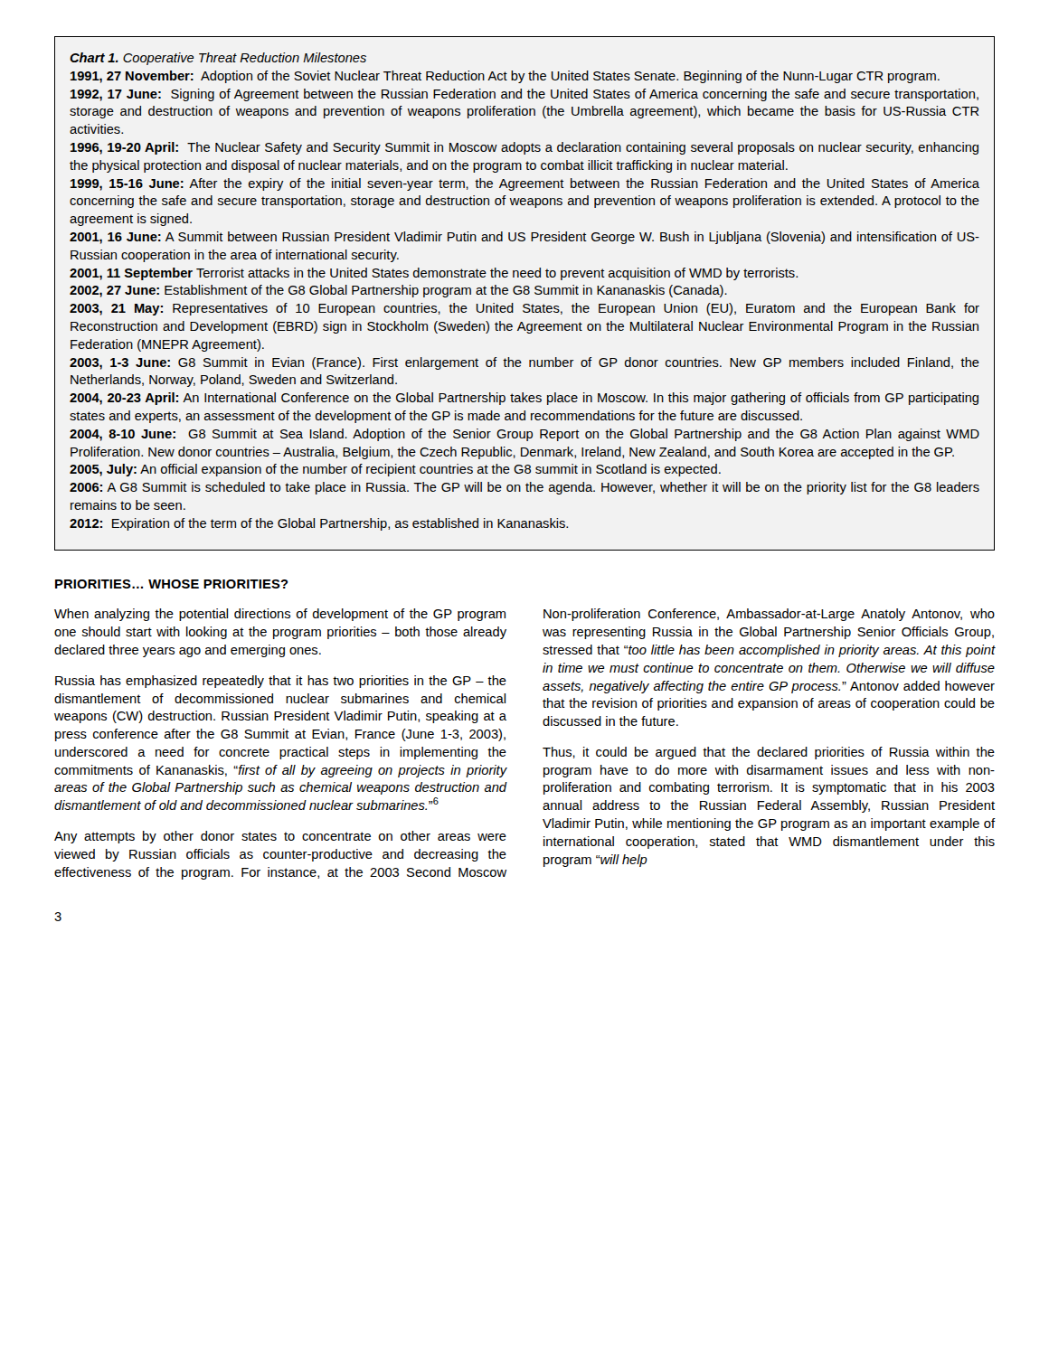Chart 1. Cooperative Threat Reduction Milestones
1991, 27 November: Adoption of the Soviet Nuclear Threat Reduction Act by the United States Senate. Beginning of the Nunn-Lugar CTR program.
1992, 17 June: Signing of Agreement between the Russian Federation and the United States of America concerning the safe and secure transportation, storage and destruction of weapons and prevention of weapons proliferation (the Umbrella agreement), which became the basis for US-Russia CTR activities.
1996, 19-20 April: The Nuclear Safety and Security Summit in Moscow adopts a declaration containing several proposals on nuclear security, enhancing the physical protection and disposal of nuclear materials, and on the program to combat illicit trafficking in nuclear material.
1999, 15-16 June: After the expiry of the initial seven-year term, the Agreement between the Russian Federation and the United States of America concerning the safe and secure transportation, storage and destruction of weapons and prevention of weapons proliferation is extended. A protocol to the agreement is signed.
2001, 16 June: A Summit between Russian President Vladimir Putin and US President George W. Bush in Ljubljana (Slovenia) and intensification of US-Russian cooperation in the area of international security.
2001, 11 September Terrorist attacks in the United States demonstrate the need to prevent acquisition of WMD by terrorists.
2002, 27 June: Establishment of the G8 Global Partnership program at the G8 Summit in Kananaskis (Canada).
2003, 21 May: Representatives of 10 European countries, the United States, the European Union (EU), Euratom and the European Bank for Reconstruction and Development (EBRD) sign in Stockholm (Sweden) the Agreement on the Multilateral Nuclear Environmental Program in the Russian Federation (MNEPR Agreement).
2003, 1-3 June: G8 Summit in Evian (France). First enlargement of the number of GP donor countries. New GP members included Finland, the Netherlands, Norway, Poland, Sweden and Switzerland.
2004, 20-23 April: An International Conference on the Global Partnership takes place in Moscow. In this major gathering of officials from GP participating states and experts, an assessment of the development of the GP is made and recommendations for the future are discussed.
2004, 8-10 June: G8 Summit at Sea Island. Adoption of the Senior Group Report on the Global Partnership and the G8 Action Plan against WMD Proliferation. New donor countries – Australia, Belgium, the Czech Republic, Denmark, Ireland, New Zealand, and South Korea are accepted in the GP.
2005, July: An official expansion of the number of recipient countries at the G8 summit in Scotland is expected.
2006: A G8 Summit is scheduled to take place in Russia. The GP will be on the agenda. However, whether it will be on the priority list for the G8 leaders remains to be seen.
2012: Expiration of the term of the Global Partnership, as established in Kananaskis.
PRIORITIES… WHOSE PRIORITIES?
When analyzing the potential directions of development of the GP program one should start with looking at the program priorities – both those already declared three years ago and emerging ones.
Russia has emphasized repeatedly that it has two priorities in the GP – the dismantlement of decommissioned nuclear submarines and chemical weapons (CW) destruction. Russian President Vladimir Putin, speaking at a press conference after the G8 Summit at Evian, France (June 1-3, 2003), underscored a need for concrete practical steps in implementing the commitments of Kananaskis, “first of all by agreeing on projects in priority areas of the Global Partnership such as chemical weapons destruction and dismantlement of old and decommissioned nuclear submarines.”6
Any attempts by other donor states to concentrate on other areas were viewed by Russian officials as counter-productive and decreasing the effectiveness of the program. For instance, at the 2003 Second Moscow Non-proliferation Conference, Ambassador-at-Large Anatoly Antonov, who was representing Russia in the Global Partnership Senior Officials Group, stressed that “too little has been accomplished in priority areas. At this point in time we must continue to concentrate on them. Otherwise we will diffuse assets, negatively affecting the entire GP process.” Antonov added however that the revision of priorities and expansion of areas of cooperation could be discussed in the future.
Thus, it could be argued that the declared priorities of Russia within the program have to do more with disarmament issues and less with non-proliferation and combating terrorism. It is symptomatic that in his 2003 annual address to the Russian Federal Assembly, Russian President Vladimir Putin, while mentioning the GP program as an important example of international cooperation, stated that WMD dismantlement under this program “will help
3